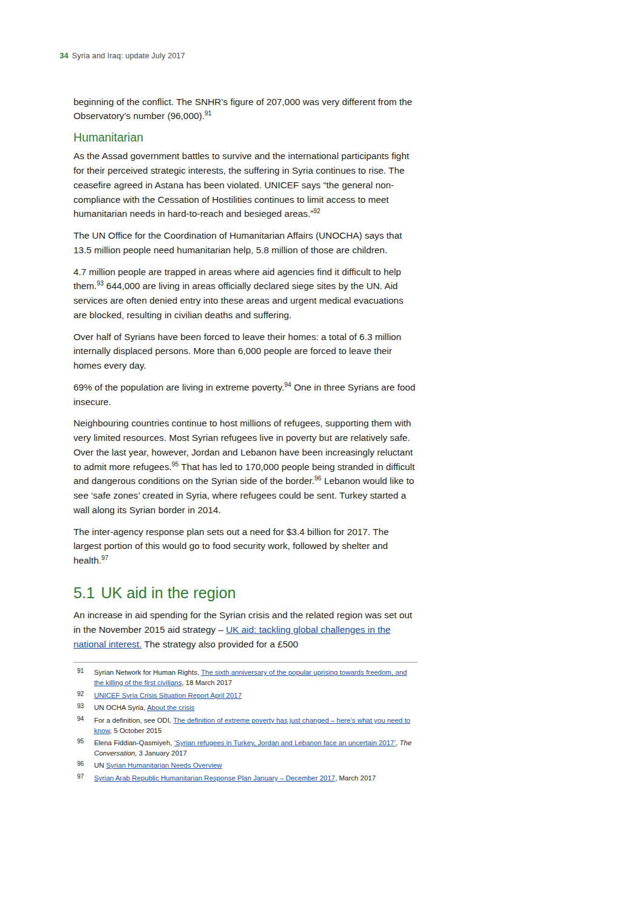34 Syria and Iraq: update July 2017
beginning of the conflict. The SNHR’s figure of 207,000 was very different from the Observatory’s number (96,000).91
Humanitarian
As the Assad government battles to survive and the international participants fight for their perceived strategic interests, the suffering in Syria continues to rise. The ceasefire agreed in Astana has been violated. UNICEF says “the general non-compliance with the Cessation of Hostilities continues to limit access to meet humanitarian needs in hard-to-reach and besieged areas.”92
The UN Office for the Coordination of Humanitarian Affairs (UNOCHA) says that 13.5 million people need humanitarian help, 5.8 million of those are children.
4.7 million people are trapped in areas where aid agencies find it difficult to help them.93 644,000 are living in areas officially declared siege sites by the UN. Aid services are often denied entry into these areas and urgent medical evacuations are blocked, resulting in civilian deaths and suffering.
Over half of Syrians have been forced to leave their homes: a total of 6.3 million internally displaced persons. More than 6,000 people are forced to leave their homes every day.
69% of the population are living in extreme poverty.94 One in three Syrians are food insecure.
Neighbouring countries continue to host millions of refugees, supporting them with very limited resources. Most Syrian refugees live in poverty but are relatively safe. Over the last year, however, Jordan and Lebanon have been increasingly reluctant to admit more refugees.95 That has led to 170,000 people being stranded in difficult and dangerous conditions on the Syrian side of the border.96 Lebanon would like to see ‘safe zones’ created in Syria, where refugees could be sent. Turkey started a wall along its Syrian border in 2014.
The inter-agency response plan sets out a need for $3.4 billion for 2017. The largest portion of this would go to food security work, followed by shelter and health.97
5.1 UK aid in the region
An increase in aid spending for the Syrian crisis and the related region was set out in the November 2015 aid strategy – UK aid: tackling global challenges in the national interest. The strategy also provided for a £500
Syrian Network for Human Rights, The sixth anniversary of the popular uprising towards freedom, and the killing of the first civilians, 18 March 2017
UNICEF Syria Crisis Situation Report April 2017
UN OCHA Syria, About the crisis
For a definition, see ODI, The definition of extreme poverty has just changed – here’s what you need to know, 5 October 2015
Elena Fiddian-Qasmiyeh, ‘Syrian refugees in Turkey, Jordan and Lebanon face an uncertain 2017’, The Conversation, 3 January 2017
UN Syrian Humanitarian Needs Overview
Syrian Arab Republic Humanitarian Response Plan January – December 2017, March 2017